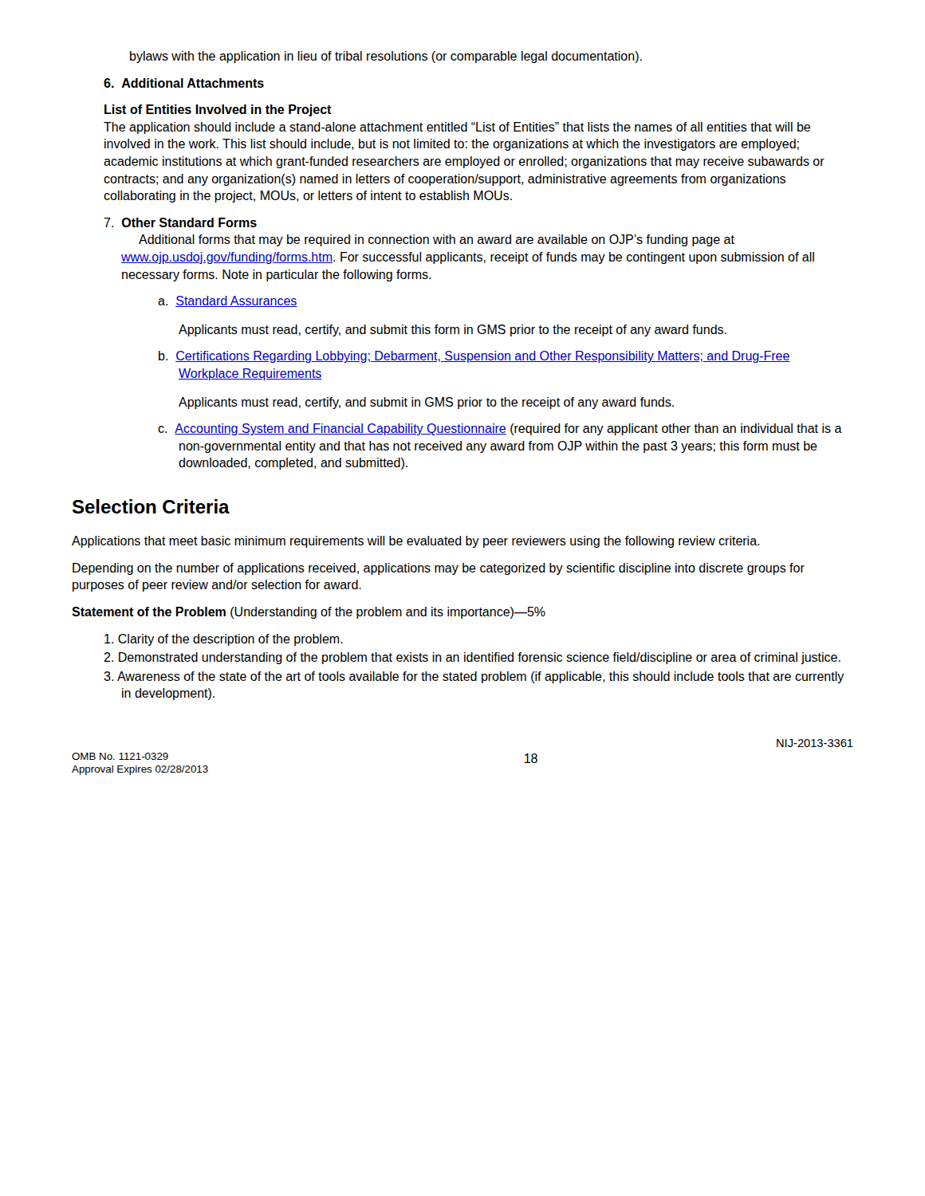bylaws with the application in lieu of tribal resolutions (or comparable legal documentation).
6. Additional Attachments
List of Entities Involved in the Project
The application should include a stand-alone attachment entitled “List of Entities” that lists the names of all entities that will be involved in the work. This list should include, but is not limited to: the organizations at which the investigators are employed; academic institutions at which grant-funded researchers are employed or enrolled; organizations that may receive subawards or contracts; and any organization(s) named in letters of cooperation/support, administrative agreements from organizations collaborating in the project, MOUs, or letters of intent to establish MOUs.
7. Other Standard Forms
Additional forms that may be required in connection with an award are available on OJP’s funding page at www.ojp.usdoj.gov/funding/forms.htm. For successful applicants, receipt of funds may be contingent upon submission of all necessary forms. Note in particular the following forms.
a. Standard Assurances
Applicants must read, certify, and submit this form in GMS prior to the receipt of any award funds.
b. Certifications Regarding Lobbying; Debarment, Suspension and Other Responsibility Matters; and Drug-Free Workplace Requirements
Applicants must read, certify, and submit in GMS prior to the receipt of any award funds.
c. Accounting System and Financial Capability Questionnaire (required for any applicant other than an individual that is a non-governmental entity and that has not received any award from OJP within the past 3 years; this form must be downloaded, completed, and submitted).
Selection Criteria
Applications that meet basic minimum requirements will be evaluated by peer reviewers using the following review criteria.
Depending on the number of applications received, applications may be categorized by scientific discipline into discrete groups for purposes of peer review and/or selection for award.
Statement of the Problem (Understanding of the problem and its importance)—5%
1. Clarity of the description of the problem.
2. Demonstrated understanding of the problem that exists in an identified forensic science field/discipline or area of criminal justice.
3. Awareness of the state of the art of tools available for the stated problem (if applicable, this should include tools that are currently in development).
NIJ-2013-3361
OMB No. 1121-0329
Approval Expires 02/28/2013
18